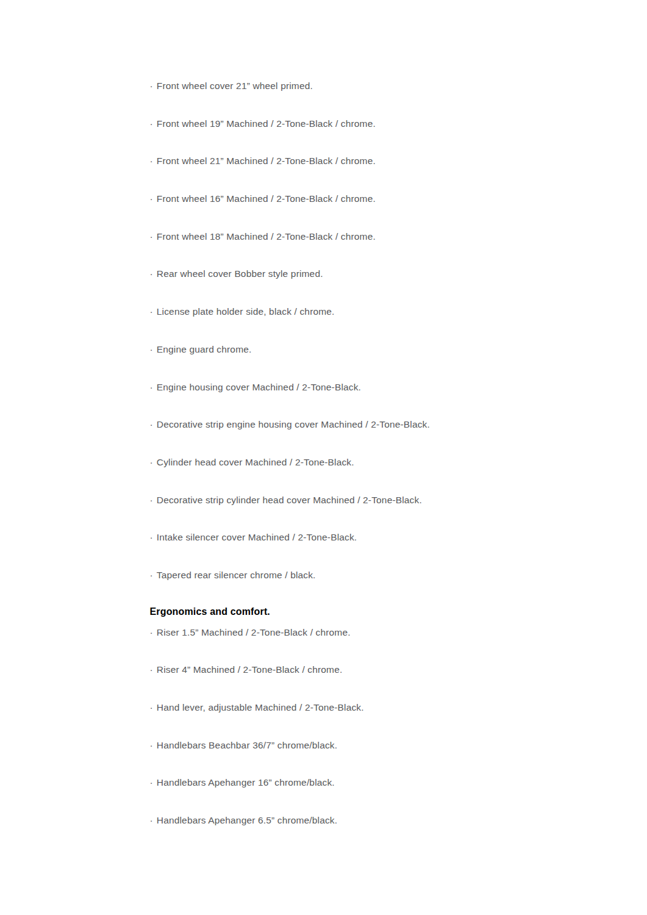Front wheel cover 21” wheel primed.
Front wheel 19” Machined / 2-Tone-Black / chrome.
Front wheel 21” Machined / 2-Tone-Black / chrome.
Front wheel 16” Machined / 2-Tone-Black / chrome.
Front wheel 18” Machined / 2-Tone-Black / chrome.
Rear wheel cover Bobber style primed.
License plate holder side, black / chrome.
Engine guard chrome.
Engine housing cover Machined / 2-Tone-Black.
Decorative strip engine housing cover Machined / 2-Tone-Black.
Cylinder head cover Machined / 2-Tone-Black.
Decorative strip cylinder head cover Machined / 2-Tone-Black.
Intake silencer cover Machined / 2-Tone-Black.
Tapered rear silencer chrome / black.
Ergonomics and comfort.
Riser 1.5” Machined / 2-Tone-Black / chrome.
Riser 4” Machined / 2-Tone-Black / chrome.
Hand lever, adjustable Machined / 2-Tone-Black.
Handlebars Beachbar 36/7” chrome/black.
Handlebars Apehanger 16” chrome/black.
Handlebars Apehanger 6.5” chrome/black.